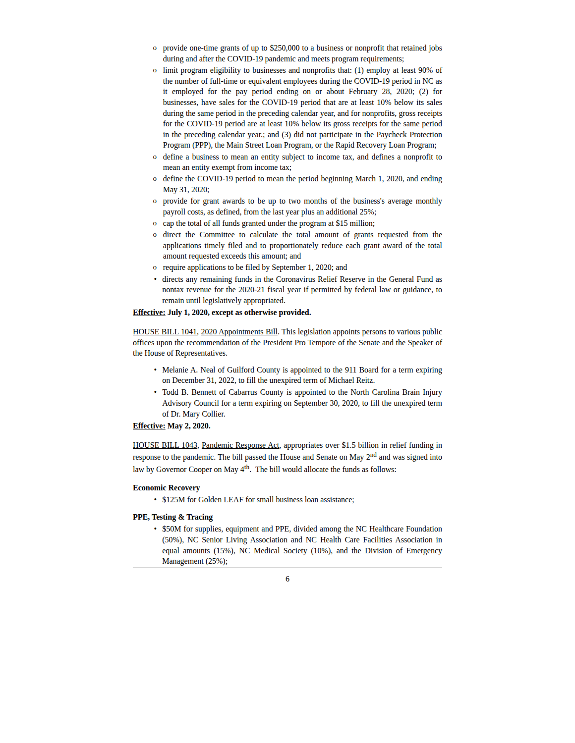provide one-time grants of up to $250,000 to a business or nonprofit that retained jobs during and after the COVID-19 pandemic and meets program requirements;
limit program eligibility to businesses and nonprofits that: (1) employ at least 90% of the number of full-time or equivalent employees during the COVID-19 period in NC as it employed for the pay period ending on or about February 28, 2020; (2) for businesses, have sales for the COVID-19 period that are at least 10% below its sales during the same period in the preceding calendar year, and for nonprofits, gross receipts for the COVID-19 period are at least 10% below its gross receipts for the same period in the preceding calendar year.; and (3) did not participate in the Paycheck Protection Program (PPP), the Main Street Loan Program, or the Rapid Recovery Loan Program;
define a business to mean an entity subject to income tax, and defines a nonprofit to mean an entity exempt from income tax;
define the COVID-19 period to mean the period beginning March 1, 2020, and ending May 31, 2020;
provide for grant awards to be up to two months of the business's average monthly payroll costs, as defined, from the last year plus an additional 25%;
cap the total of all funds granted under the program at $15 million;
direct the Committee to calculate the total amount of grants requested from the applications timely filed and to proportionately reduce each grant award of the total amount requested exceeds this amount; and
require applications to be filed by September 1, 2020; and
directs any remaining funds in the Coronavirus Relief Reserve in the General Fund as nontax revenue for the 2020-21 fiscal year if permitted by federal law or guidance, to remain until legislatively appropriated.
Effective: July 1, 2020, except as otherwise provided.
HOUSE BILL 1041, 2020 Appointments Bill. This legislation appoints persons to various public offices upon the recommendation of the President Pro Tempore of the Senate and the Speaker of the House of Representatives.
Melanie A. Neal of Guilford County is appointed to the 911 Board for a term expiring on December 31, 2022, to fill the unexpired term of Michael Reitz.
Todd B. Bennett of Cabarrus County is appointed to the North Carolina Brain Injury Advisory Council for a term expiring on September 30, 2020, to fill the unexpired term of Dr. Mary Collier.
Effective: May 2, 2020.
HOUSE BILL 1043, Pandemic Response Act, appropriates over $1.5 billion in relief funding in response to the pandemic. The bill passed the House and Senate on May 2nd and was signed into law by Governor Cooper on May 4th. The bill would allocate the funds as follows:
Economic Recovery
$125M for Golden LEAF for small business loan assistance;
PPE, Testing & Tracing
$50M for supplies, equipment and PPE, divided among the NC Healthcare Foundation (50%), NC Senior Living Association and NC Health Care Facilities Association in equal amounts (15%), NC Medical Society (10%), and the Division of Emergency Management (25%);
6